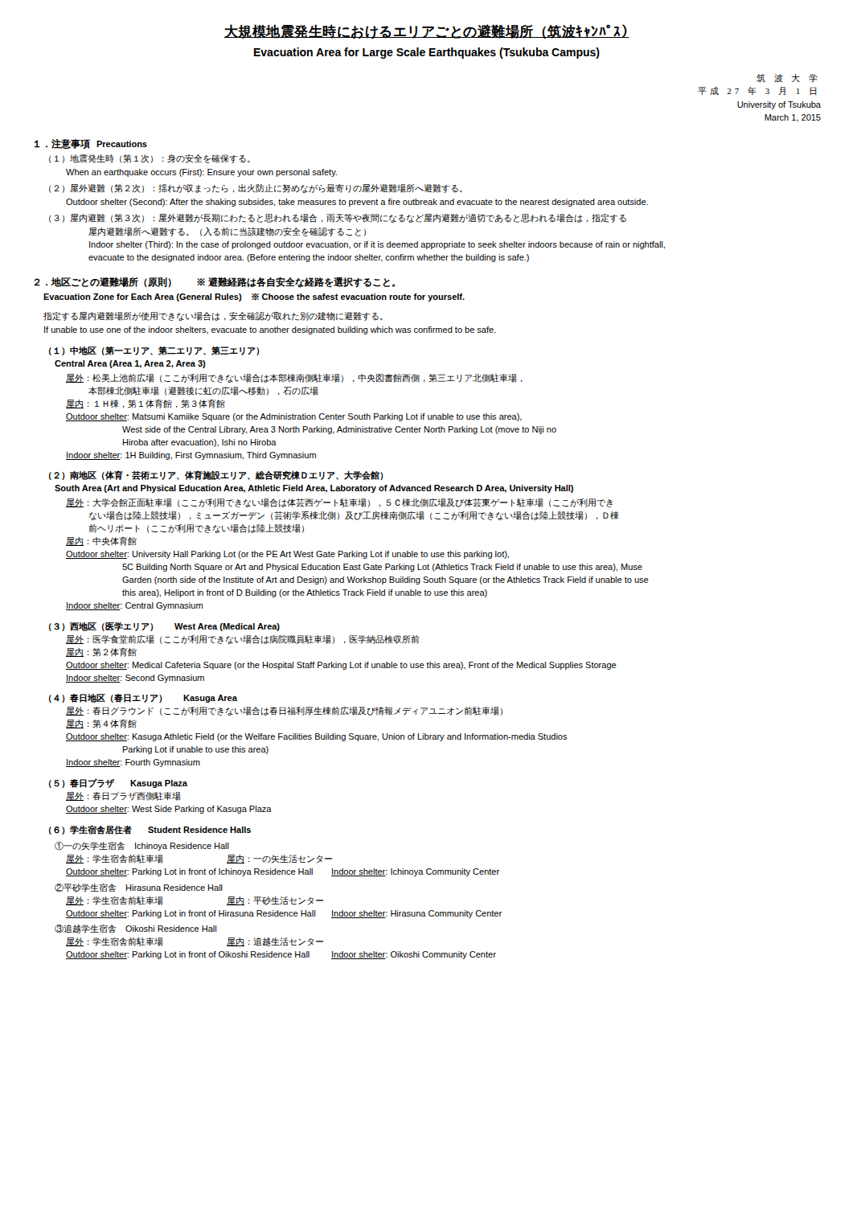大規模地震発生時におけるエリアごとの避難場所（筑波ｷｬﾝﾊﾟｽ）
Evacuation Area for Large Scale Earthquakes (Tsukuba Campus)
筑 波 大 学
平成 27 年 3 月 1 日
University of Tsukuba
March 1, 2015
１．注意事項Precautions
（１）地震発生時（第１次）：身の安全を確保する。
When an earthquake occurs (First): Ensure your own personal safety.
（２）屋外避難（第２次）：揺れが収まったら，出火防止に努めながら最寄りの屋外避難場所へ避難する。
Outdoor shelter (Second): After the shaking subsides, take measures to prevent a fire outbreak and evacuate to the nearest designated area outside.
（３）屋内避難（第３次）：屋外避難が長期にわたると思われる場合，雨天等や夜間になるなど屋内避難が適切であると思われる場合は，指定する
屋内避難場所へ避難する。（入る前に当該建物の安全を確認すること）
Indoor shelter (Third): In the case of prolonged outdoor evacuation, or if it is deemed appropriate to seek shelter indoors because of rain or nightfall,
evacuate to the designated indoor area. (Before entering the indoor shelter, confirm whether the building is safe.)
２．地区ごとの避難場所（原則）　　※ 避難経路は各自安全な経路を選択すること。
Evacuation Zone for Each Area (General Rules)　※ Choose the safest evacuation route for yourself.
指定する屋内避難場所が使用できない場合は，安全確認が取れた別の建物に避難する。
If unable to use one of the indoor shelters, evacuate to another designated building which was confirmed to be safe.
（１）中地区（第一エリア、第二エリア、第三エリア）
Central Area (Area 1, Area 2, Area 3)
屋外：松美上池前広場（ここが利用できない場合は本部棟南側駐車場），中央図書館西側，第三エリア北側駐車場，
本部棟北側駐車場（避難後に虹の広場へ移動），石の広場
屋内：１Ｈ棟，第１体育館，第３体育館
Outdoor shelter: Matsumi Kamiike Square (or the Administration Center South Parking Lot if unable to use this area),
West side of the Central Library, Area 3 North Parking, Administrative Center North Parking Lot (move to Niji no
Hiroba after evacuation), Ishi no Hiroba
Indoor shelter: 1H Building, First Gymnasium, Third Gymnasium
（２）南地区（体育・芸術エリア、体育施設エリア、総合研究棟Ｄエリア、大学会館）
South Area (Art and Physical Education Area, Athletic Field Area, Laboratory of Advanced Research D Area, University Hall)
屋外：大学会館正面駐車場（ここが利用できない場合は体芸西ゲート駐車場），５Ｃ棟北側広場及び体芸東ゲート駐車場（ここが利用でき
ない場合は陸上競技場），ミューズガーデン（芸術学系棟北側）及び工房棟南側広場（ここが利用できない場合は陸上競技場），Ｄ棟
前ヘリポート（ここが利用できない場合は陸上競技場）
屋内：中央体育館
Outdoor shelter: University Hall Parking Lot (or the PE Art West Gate Parking Lot if unable to use this parking lot),
5C Building North Square or Art and Physical Education East Gate Parking Lot (Athletics Track Field if unable to use this area), Muse
Garden (north side of the Institute of Art and Design) and Workshop Building South Square (or the Athletics Track Field if unable to use
this area), Heliport in front of D Building (or the Athletics Track Field if unable to use this area)
Indoor shelter: Central Gymnasium
（３）西地区（医学エリア）West Area (Medical Area)
屋外：医学食堂前広場（ここが利用できない場合は病院職員駐車場），医学納品検収所前
屋内：第２体育館
Outdoor shelter: Medical Cafeteria Square (or the Hospital Staff Parking Lot if unable to use this area), Front of the Medical Supplies Storage
Indoor shelter: Second Gymnasium
（４）春日地区（春日エリア）Kasuga Area
屋外：春日グラウンド（ここが利用できない場合は春日福利厚生棟前広場及び情報メディアユニオン前駐車場）
屋内：第４体育館
Outdoor shelter: Kasuga Athletic Field (or the Welfare Facilities Building Square, Union of Library and Information-media Studios
Parking Lot if unable to use this area)
Indoor shelter: Fourth Gymnasium
（５）春日プラザKasuga Plaza
屋外：春日プラザ西側駐車場
Outdoor shelter: West Side Parking of Kasuga Plaza
（６）学生宿舎居住者Student Residence Halls
①一の矢学生宿舎　Ichinoya Residence Hall
屋外：学生宿舎前駐車場 屋内：一の矢生活センター
Outdoor shelter: Parking Lot in front of Ichinoya Residence Hall Indoor shelter: Ichinoya Community Center
②平砂学生宿舎　Hirasuna Residence Hall
屋外：学生宿舎前駐車場 屋内：平砂生活センター
Outdoor shelter: Parking Lot in front of Hirasuna Residence Hall Indoor shelter: Hirasuna Community Center
③追越学生宿舎　Oikoshi Residence Hall
屋外：学生宿舎前駐車場 屋内：追越生活センター
Outdoor shelter: Parking Lot in front of Oikoshi Residence Hall Indoor shelter: Oikoshi Community Center